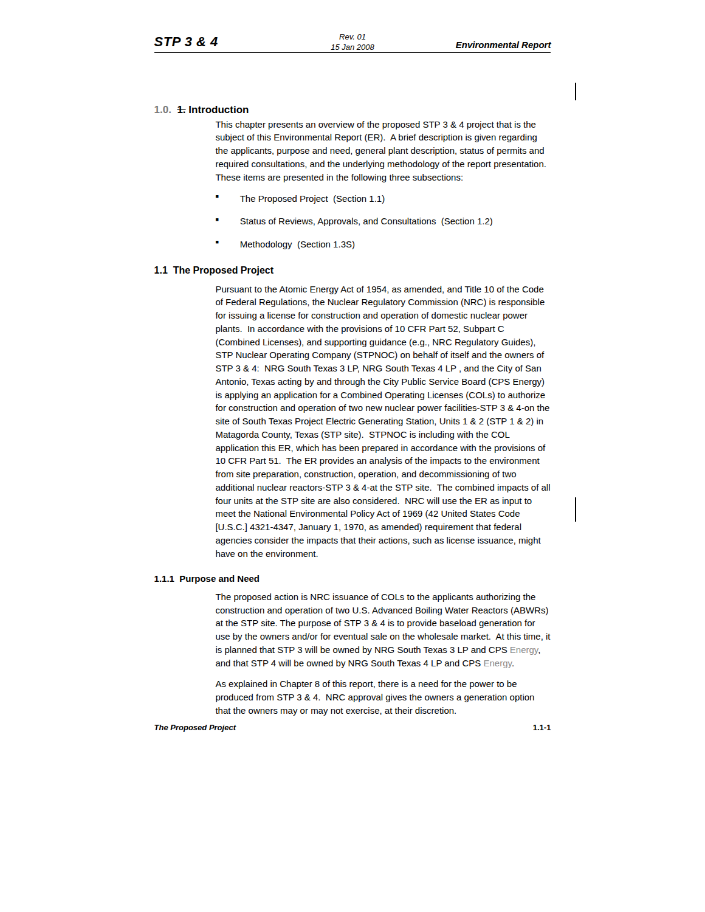Rev. 01
15 Jan 2008
STP 3 & 4
Environmental Report
1.0. 1. Introduction
This chapter presents an overview of the proposed STP 3 & 4 project that is the subject of this Environmental Report (ER). A brief description is given regarding the applicants, purpose and need, general plant description, status of permits and required consultations, and the underlying methodology of the report presentation. These items are presented in the following three subsections:
The Proposed Project (Section 1.1)
Status of Reviews, Approvals, and Consultations (Section 1.2)
Methodology (Section 1.3S)
1.1 The Proposed Project
Pursuant to the Atomic Energy Act of 1954, as amended, and Title 10 of the Code of Federal Regulations, the Nuclear Regulatory Commission (NRC) is responsible for issuing a license for construction and operation of domestic nuclear power plants. In accordance with the provisions of 10 CFR Part 52, Subpart C (Combined Licenses), and supporting guidance (e.g., NRC Regulatory Guides), STP Nuclear Operating Company (STPNOC) on behalf of itself and the owners of STP 3 & 4: NRG South Texas 3 LP, NRG South Texas 4 LP , and the City of San Antonio, Texas acting by and through the City Public Service Board (CPS Energy) is applying an application for a Combined Operating Licenses (COLs) to authorize for construction and operation of two new nuclear power facilities-STP 3 & 4-on the site of South Texas Project Electric Generating Station, Units 1 & 2 (STP 1 & 2) in Matagorda County, Texas (STP site). STPNOC is including with the COL application this ER, which has been prepared in accordance with the provisions of 10 CFR Part 51. The ER provides an analysis of the impacts to the environment from site preparation, construction, operation, and decommissioning of two additional nuclear reactors-STP 3 & 4-at the STP site. The combined impacts of all four units at the STP site are also considered. NRC will use the ER as input to meet the National Environmental Policy Act of 1969 (42 United States Code [U.S.C.] 4321-4347, January 1, 1970, as amended) requirement that federal agencies consider the impacts that their actions, such as license issuance, might have on the environment.
1.1.1 Purpose and Need
The proposed action is NRC issuance of COLs to the applicants authorizing the construction and operation of two U.S. Advanced Boiling Water Reactors (ABWRs) at the STP site. The purpose of STP 3 & 4 is to provide baseload generation for use by the owners and/or for eventual sale on the wholesale market. At this time, it is planned that STP 3 will be owned by NRG South Texas 3 LP and CPS Energy, and that STP 4 will be owned by NRG South Texas 4 LP and CPS Energy.
As explained in Chapter 8 of this report, there is a need for the power to be produced from STP 3 & 4. NRC approval gives the owners a generation option that the owners may or may not exercise, at their discretion.
The Proposed Project
1.1-1